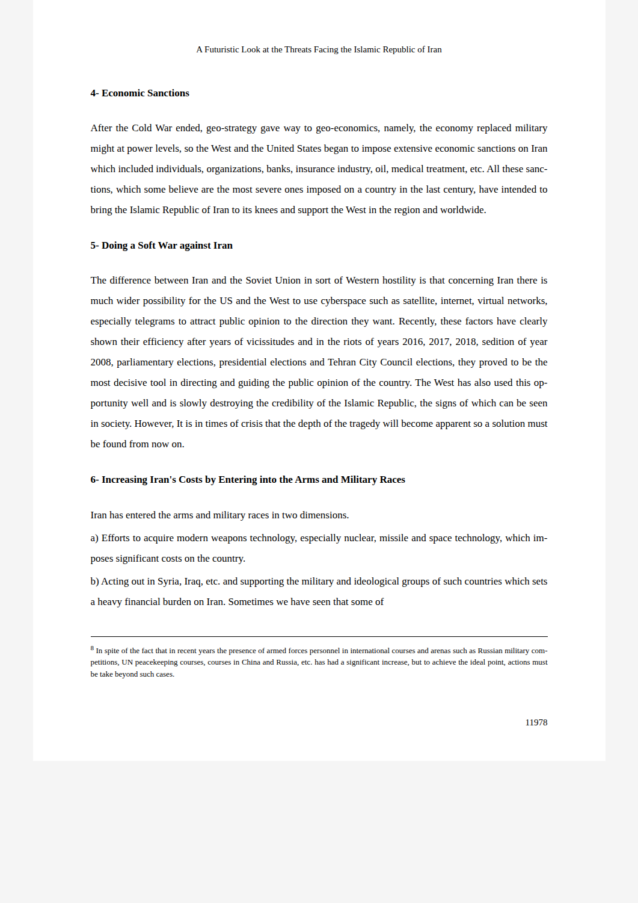A Futuristic Look at the Threats Facing the Islamic Republic of Iran
4- Economic Sanctions
After the Cold War ended, geo-strategy gave way to geo-economics, namely, the economy replaced military might at power levels, so the West and the United States began to impose extensive economic sanctions on Iran which included individuals, organizations, banks, insurance industry, oil, medical treatment, etc. All these sanctions, which some believe are the most severe ones imposed on a country in the last century, have intended to bring the Islamic Republic of Iran to its knees and support the West in the region and worldwide.
5- Doing a Soft War against Iran
The difference between Iran and the Soviet Union in sort of Western hostility is that concerning Iran there is much wider possibility for the US and the West to use cyberspace such as satellite, internet, virtual networks, especially telegrams to attract public opinion to the direction they want. Recently, these factors have clearly shown their efficiency after years of vicissitudes and in the riots of years 2016, 2017, 2018, sedition of year 2008, parliamentary elections, presidential elections and Tehran City Council elections, they proved to be the most decisive tool in directing and guiding the public opinion of the country. The West has also used this opportunity well and is slowly destroying the credibility of the Islamic Republic, the signs of which can be seen in society. However, It is in times of crisis that the depth of the tragedy will become apparent so a solution must be found from now on.
6- Increasing Iran's Costs by Entering into the Arms and Military Races
Iran has entered the arms and military races in two dimensions.
a) Efforts to acquire modern weapons technology, especially nuclear, missile and space technology, which imposes significant costs on the country.
b) Acting out in Syria, Iraq, etc. and supporting the military and ideological groups of such countries which sets a heavy financial burden on Iran. Sometimes we have seen that some of
8 In spite of the fact that in recent years the presence of armed forces personnel in international courses and arenas such as Russian military competitions, UN peacekeeping courses, courses in China and Russia, etc. has had a significant increase, but to achieve the ideal point, actions must be take beyond such cases.
11978